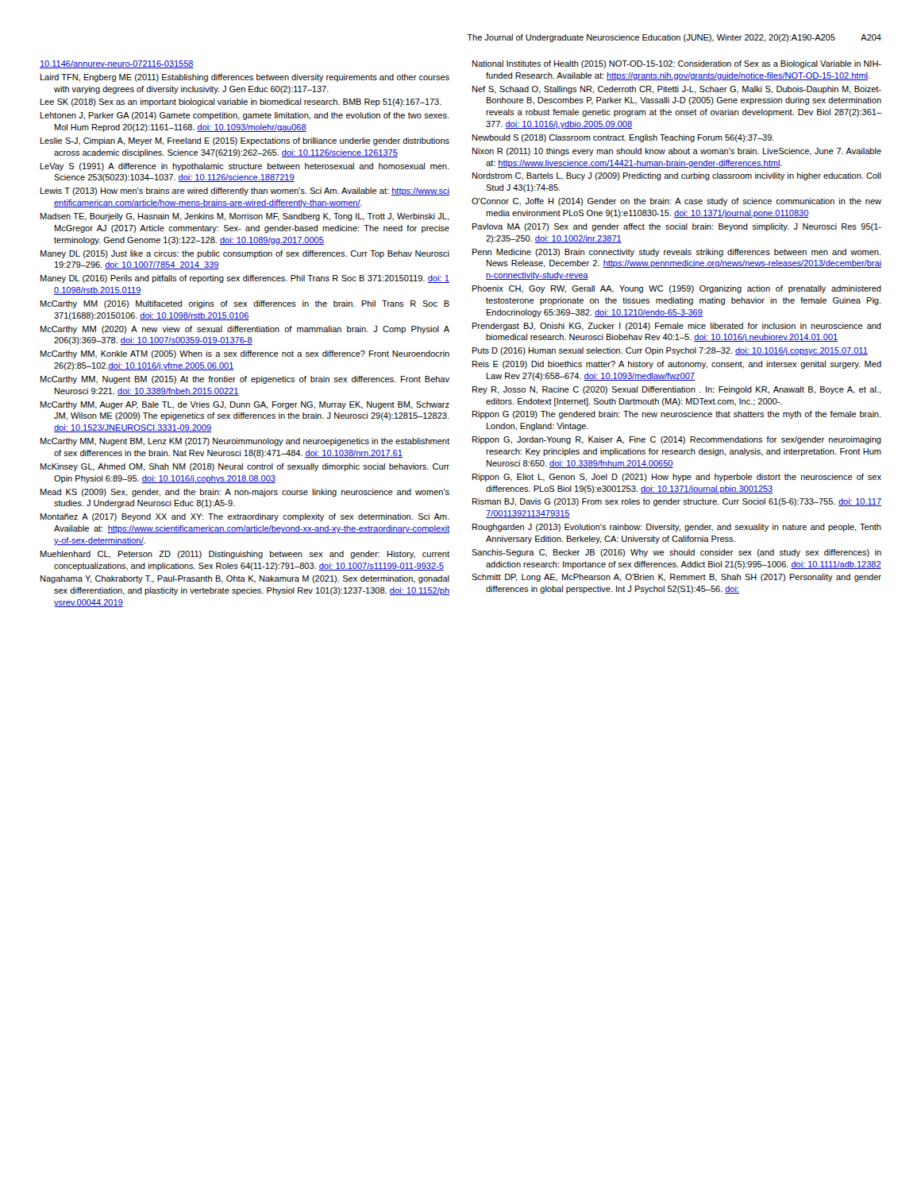The Journal of Undergraduate Neuroscience Education (JUNE), Winter 2022, 20(2):A190-A205 A204
10.1146/annurev-neuro-072116-031558
Laird TFN, Engberg ME (2011) Establishing differences between diversity requirements and other courses with varying degrees of diversity inclusivity. J Gen Educ 60(2):117–137.
Lee SK (2018) Sex as an important biological variable in biomedical research. BMB Rep 51(4):167–173.
Lehtonen J, Parker GA (2014) Gamete competition, gamete limitation, and the evolution of the two sexes. Mol Hum Reprod 20(12):1161–1168. doi: 10.1093/molehr/gau068
Leslie S-J, Cimpian A, Meyer M, Freeland E (2015) Expectations of brilliance underlie gender distributions across academic disciplines. Science 347(6219):262–265. doi: 10.1126/science.1261375
LeVay S (1991) A difference in hypothalamic structure between heterosexual and homosexual men. Science 253(5023):1034–1037. doi: 10.1126/science.1887219
Lewis T (2013) How men's brains are wired differently than women's. Sci Am. Available at: https://www.scientificamerican.com/article/how-mens-brains-are-wired-differently-than-women/.
Madsen TE, Bourjeily G, Hasnain M, Jenkins M, Morrison MF, Sandberg K, Tong IL, Trott J, Werbinski JL, McGregor AJ (2017) Article commentary: Sex- and gender-based medicine: The need for precise terminology. Gend Genome 1(3):122–128. doi: 10.1089/gg.2017.0005
Maney DL (2015) Just like a circus: the public consumption of sex differences. Curr Top Behav Neurosci 19:279–296. doi: 10.1007/7854_2014_339
Maney DL (2016) Perils and pitfalls of reporting sex differences. Phil Trans R Soc B 371:20150119. doi: 10.1098/rstb.2015.0119
McCarthy MM (2016) Multifaceted origins of sex differences in the brain. Phil Trans R Soc B 371(1688):20150106. doi: 10.1098/rstb.2015.0106
McCarthy MM (2020) A new view of sexual differentiation of mammalian brain. J Comp Physiol A 206(3):369–378. doi: 10.1007/s00359-019-01376-8
McCarthy MM, Konkle ATM (2005) When is a sex difference not a sex difference? Front Neuroendocrin 26(2):85–102.doi: 10.1016/j.yfrne.2005.06.001
McCarthy MM, Nugent BM (2015) At the frontier of epigenetics of brain sex differences. Front Behav Neurosci 9:221. doi: 10.3389/fnbeh.2015.00221
McCarthy MM, Auger AP, Bale TL, de Vries GJ, Dunn GA, Forger NG, Murray EK, Nugent BM, Schwarz JM, Wilson ME (2009) The epigenetics of sex differences in the brain. J Neurosci 29(4):12815–12823. doi: 10.1523/JNEUROSCI.3331-09.2009
McCarthy MM, Nugent BM, Lenz KM (2017) Neuroimmunology and neuroepigenetics in the establishment of sex differences in the brain. Nat Rev Neurosci 18(8):471–484. doi: 10.1038/nrn.2017.61
McKinsey GL, Ahmed OM, Shah NM (2018) Neural control of sexually dimorphic social behaviors. Curr Opin Physiol 6:89–95. doi: 10.1016/j.cophys.2018.08.003
Mead KS (2009) Sex, gender, and the brain: A non-majors course linking neuroscience and women's studies. J Undergrad Neurosci Educ 8(1):A5-9.
Montañez A (2017) Beyond XX and XY: The extraordinary complexity of sex determination. Sci Am. Available at: https://www.scientificamerican.com/article/beyond-xx-and-xy-the-extraordinary-complexity-of-sex-determination/.
Muehlenhard CL, Peterson ZD (2011) Distinguishing between sex and gender: History, current conceptualizations, and implications. Sex Roles 64(11-12):791–803. doi: 10.1007/s11199-011-9932-5
Nagahama Y, Chakraborty T., Paul-Prasanth B, Ohta K, Nakamura M (2021). Sex determination, gonadal sex differentiation, and plasticity in vertebrate species. Physiol Rev 101(3):1237-1308. doi: 10.1152/physrev.00044.2019
National Institutes of Health (2015) NOT-OD-15-102: Consideration of Sex as a Biological Variable in NIH-funded Research. Available at: https://grants.nih.gov/grants/guide/notice-files/NOT-OD-15-102.html.
Nef S, Schaad O, Stallings NR, Cederroth CR, Pitetti J-L, Schaer G, Malki S, Dubois-Dauphin M, Boizet-Bonhoure B, Descombes P, Parker KL, Vassalli J-D (2005) Gene expression during sex determination reveals a robust female genetic program at the onset of ovarian development. Dev Biol 287(2):361–377. doi: 10.1016/j.ydbio.2005.09.008
Newbould S (2018) Classroom contract. English Teaching Forum 56(4):37–39.
Nixon R (2011) 10 things every man should know about a woman's brain. LiveScience, June 7. Available at: https://www.livescience.com/14421-human-brain-gender-differences.html.
Nordstrom C, Bartels L, Bucy J (2009) Predicting and curbing classroom incivility in higher education. Coll Stud J 43(1):74-85.
O'Connor C, Joffe H (2014) Gender on the brain: A case study of science communication in the new media environment PLoS One 9(1):e110830-15. doi: 10.1371/journal.pone.0110830
Pavlova MA (2017) Sex and gender affect the social brain: Beyond simplicity. J Neurosci Res 95(1-2):235–250. doi: 10.1002/jnr.23871
Penn Medicine (2013) Brain connectivity study reveals striking differences between men and women. News Release, December 2. https://www.pennmedicine.org/news/news-releases/2013/december/brain-connectivity-study-revea
Phoenix CH, Goy RW, Gerall AA, Young WC (1959) Organizing action of prenatally administered testosterone proprionate on the tissues mediating mating behavior in the female Guinea Pig. Endocrinology 65:369–382. doi: 10.1210/endo-65-3-369
Prendergast BJ, Onishi KG, Zucker I (2014) Female mice liberated for inclusion in neuroscience and biomedical research. Neurosci Biobehav Rev 40:1–5. doi: 10.1016/j.neubiorev.2014.01.001
Puts D (2016) Human sexual selection. Curr Opin Psychol 7:28–32. doi: 10.1016/j.copsyc.2015.07.011
Reis E (2019) Did bioethics matter? A history of autonomy, consent, and intersex genital surgery. Med Law Rev 27(4):658–674. doi: 10.1093/medlaw/fwz007
Rey R, Josso N, Racine C (2020) Sexual Differentiation . In: Feingold KR, Anawalt B, Boyce A, et al., editors. Endotext [Internet]. South Dartmouth (MA): MDText.com, Inc.; 2000-.
Rippon G (2019) The gendered brain: The new neuroscience that shatters the myth of the female brain. London, England: Vintage.
Rippon G, Jordan-Young R, Kaiser A, Fine C (2014) Recommendations for sex/gender neuroimaging research: Key principles and implications for research design, analysis, and interpretation. Front Hum Neurosci 8:650. doi: 10.3389/fnhum.2014.00650
Rippon G, Eliot L, Genon S, Joel D (2021) How hype and hyperbole distort the neuroscience of sex differences. PLoS Biol 19(5):e3001253. doi: 10.1371/journal.pbio.3001253
Risman BJ, Davis G (2013) From sex roles to gender structure. Curr Sociol 61(5-6):733–755. doi: 10.1177/0011392113479315
Roughgarden J (2013) Evolution's rainbow: Diversity, gender, and sexuality in nature and people, Tenth Anniversary Edition. Berkeley, CA: University of California Press.
Sanchis-Segura C, Becker JB (2016) Why we should consider sex (and study sex differences) in addiction research: Importance of sex differences. Addict Biol 21(5):995–1006. doi: 10.1111/adb.12382
Schmitt DP, Long AE, McPhearson A, O'Brien K, Remmert B, Shah SH (2017) Personality and gender differences in global perspective. Int J Psychol 52(S1):45–56. doi: